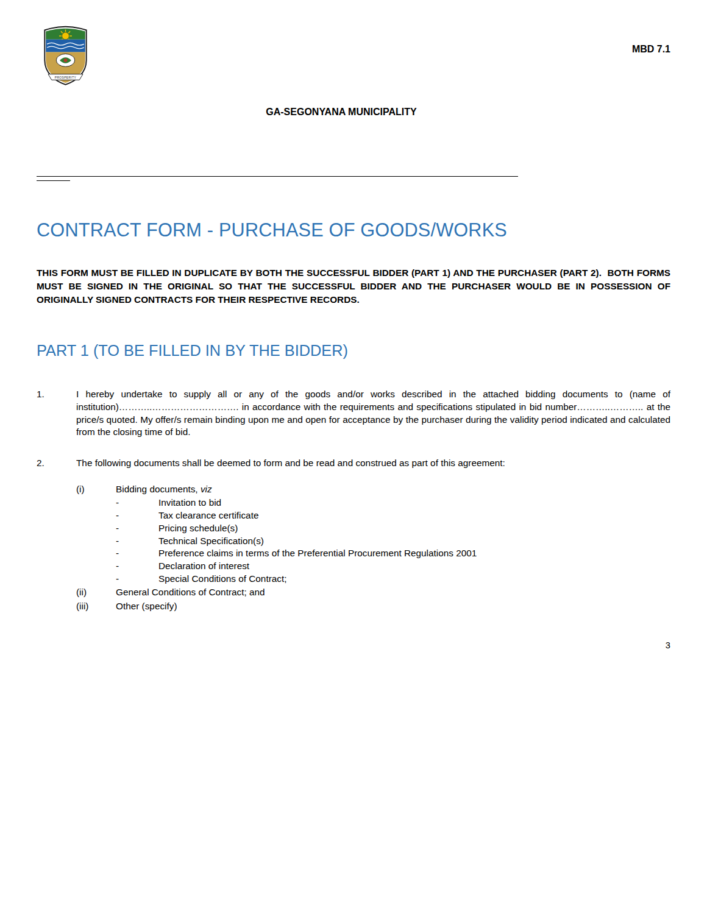PROSPERITY
MBD 7.1
GA-SEGONYANA MUNICIPALITY
CONTRACT FORM - PURCHASE OF GOODS/WORKS
THIS FORM MUST BE FILLED IN DUPLICATE BY BOTH THE SUCCESSFUL BIDDER (PART 1) AND THE PURCHASER (PART 2). BOTH FORMS MUST BE SIGNED IN THE ORIGINAL SO THAT THE SUCCESSFUL BIDDER AND THE PURCHASER WOULD BE IN POSSESSION OF ORIGINALLY SIGNED CONTRACTS FOR THEIR RESPECTIVE RECORDS.
PART 1 (TO BE FILLED IN BY THE BIDDER)
I hereby undertake to supply all or any of the goods and/or works described in the attached bidding documents to (name of institution)………..………………………. in accordance with the requirements and specifications stipulated in bid number………..……….. at the price/s quoted. My offer/s remain binding upon me and open for acceptance by the purchaser during the validity period indicated and calculated from the closing time of bid.
The following documents shall be deemed to form and be read and construed as part of this agreement:
(i) Bidding documents, viz
Invitation to bid
Tax clearance certificate
Pricing schedule(s)
Technical Specification(s)
Preference claims in terms of the Preferential Procurement Regulations 2001
Declaration of interest
Special Conditions of Contract;
(ii) General Conditions of Contract; and
(iii) Other (specify)
3